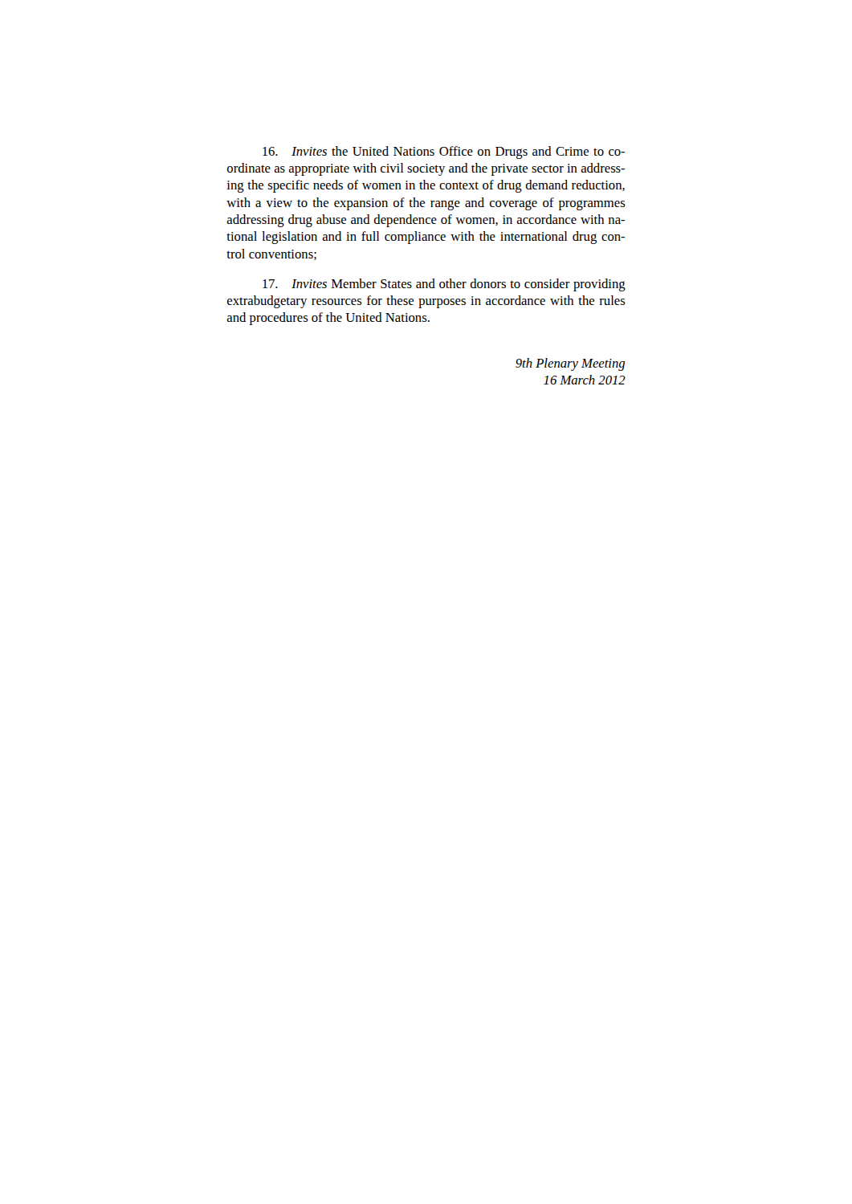16. Invites the United Nations Office on Drugs and Crime to coordinate as appropriate with civil society and the private sector in addressing the specific needs of women in the context of drug demand reduction, with a view to the expansion of the range and coverage of programmes addressing drug abuse and dependence of women, in accordance with national legislation and in full compliance with the international drug control conventions;
17. Invites Member States and other donors to consider providing extrabudgetary resources for these purposes in accordance with the rules and procedures of the United Nations.
9th Plenary Meeting
16 March 2012